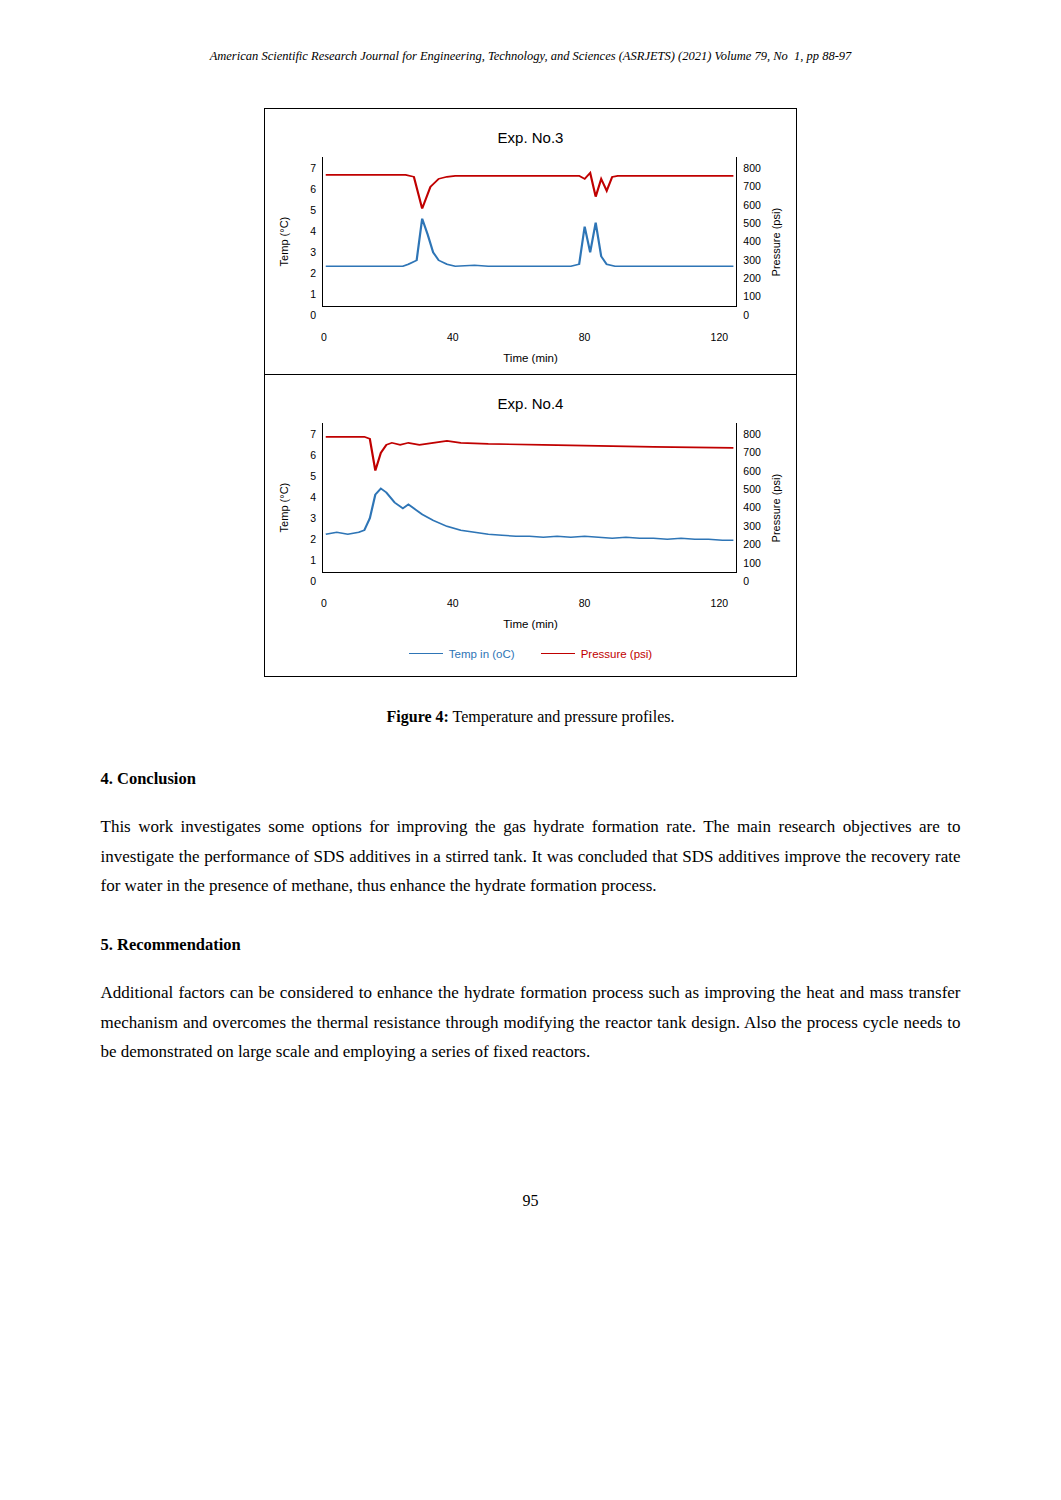American Scientific Research Journal for Engineering, Technology, and Sciences (ASRJETS) (2021) Volume 79, No 1, pp 88-97
Exp. No.3
Temp (°C)
76543210
8007006005004003002001000
Pressure (psi)
04080120
Time (min)
Exp. No.4
Temp (°C)
76543210
8007006005004003002001000
Pressure (psi)
04080120
Time (min)
Temp in (oC) Pressure (psi)
Figure 4: Temperature and pressure profiles.
4. Conclusion
This work investigates some options for improving the gas hydrate formation rate. The main research objectives are to investigate the performance of SDS additives in a stirred tank. It was concluded that SDS additives improve the recovery rate for water in the presence of methane, thus enhance the hydrate formation process.
5. Recommendation
Additional factors can be considered to enhance the hydrate formation process such as improving the heat and mass transfer mechanism and overcomes the thermal resistance through modifying the reactor tank design. Also the process cycle needs to be demonstrated on large scale and employing a series of fixed reactors.
95